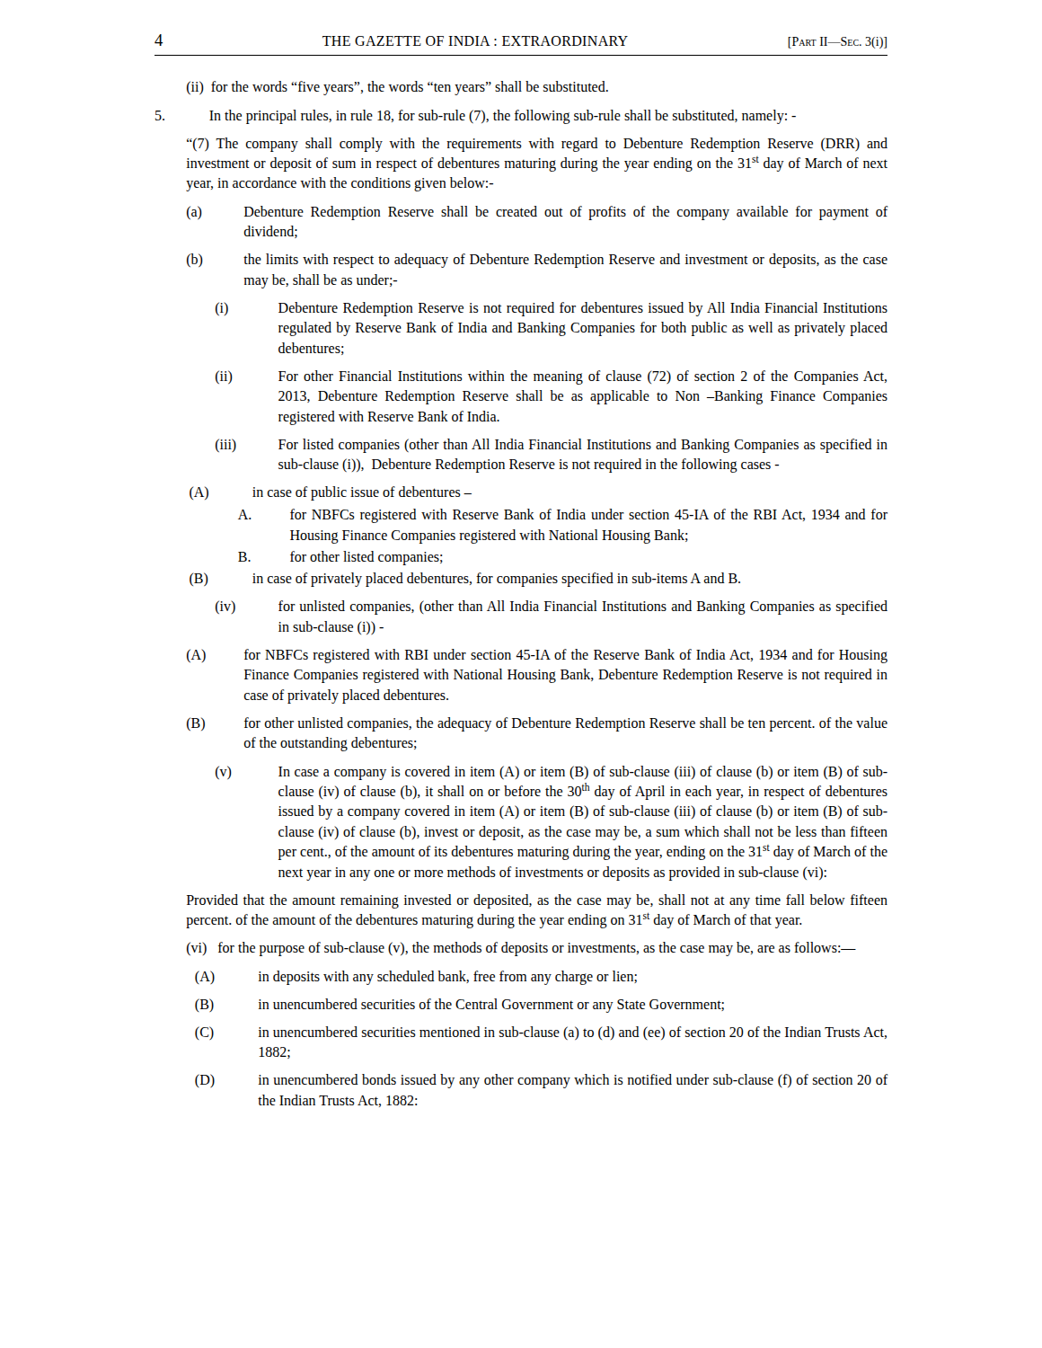4
THE GAZETTE OF INDIA : EXTRAORDINARY
[Part II—Sec. 3(i)]
(ii) for the words “five years”, the words “ten years” shall be substituted.
5. In the principal rules, in rule 18, for sub-rule (7), the following sub-rule shall be substituted, namely: -
“(7) The company shall comply with the requirements with regard to Debenture Redemption Reserve (DRR) and investment or deposit of sum in respect of debentures maturing during the year ending on the 31st day of March of next year, in accordance with the conditions given below:-
(a) Debenture Redemption Reserve shall be created out of profits of the company available for payment of dividend;
(b) the limits with respect to adequacy of Debenture Redemption Reserve and investment or deposits, as the case may be, shall be as under;-
(i) Debenture Redemption Reserve is not required for debentures issued by All India Financial Institutions regulated by Reserve Bank of India and Banking Companies for both public as well as privately placed debentures;
(ii) For other Financial Institutions within the meaning of clause (72) of section 2 of the Companies Act, 2013, Debenture Redemption Reserve shall be as applicable to Non –Banking Finance Companies registered with Reserve Bank of India.
(iii) For listed companies (other than All India Financial Institutions and Banking Companies as specified in sub-clause (i)), Debenture Redemption Reserve is not required in the following cases -
(A) in case of public issue of debentures –
A. for NBFCs registered with Reserve Bank of India under section 45-IA of the RBI Act, 1934 and for Housing Finance Companies registered with National Housing Bank;
B. for other listed companies;
(B) in case of privately placed debentures, for companies specified in sub-items A and B.
(iv) for unlisted companies, (other than All India Financial Institutions and Banking Companies as specified in sub-clause (i)) -
(A) for NBFCs registered with RBI under section 45-IA of the Reserve Bank of India Act, 1934 and for Housing Finance Companies registered with National Housing Bank, Debenture Redemption Reserve is not required in case of privately placed debentures.
(B) for other unlisted companies, the adequacy of Debenture Redemption Reserve shall be ten percent. of the value of the outstanding debentures;
(v) In case a company is covered in item (A) or item (B) of sub-clause (iii) of clause (b) or item (B) of sub-clause (iv) of clause (b), it shall on or before the 30th day of April in each year, in respect of debentures issued by a company covered in item (A) or item (B) of sub-clause (iii) of clause (b) or item (B) of sub-clause (iv) of clause (b), invest or deposit, as the case may be, a sum which shall not be less than fifteen per cent., of the amount of its debentures maturing during the year, ending on the 31st day of March of the next year in any one or more methods of investments or deposits as provided in sub-clause (vi):
Provided that the amount remaining invested or deposited, as the case may be, shall not at any time fall below fifteen percent. of the amount of the debentures maturing during the year ending on 31st day of March of that year.
(vi) for the purpose of sub-clause (v), the methods of deposits or investments, as the case may be, are as follows:—
(A) in deposits with any scheduled bank, free from any charge or lien;
(B) in unencumbered securities of the Central Government or any State Government;
(C) in unencumbered securities mentioned in sub-clause (a) to (d) and (ee) of section 20 of the Indian Trusts Act, 1882;
(D) in unencumbered bonds issued by any other company which is notified under sub-clause (f) of section 20 of the Indian Trusts Act, 1882: